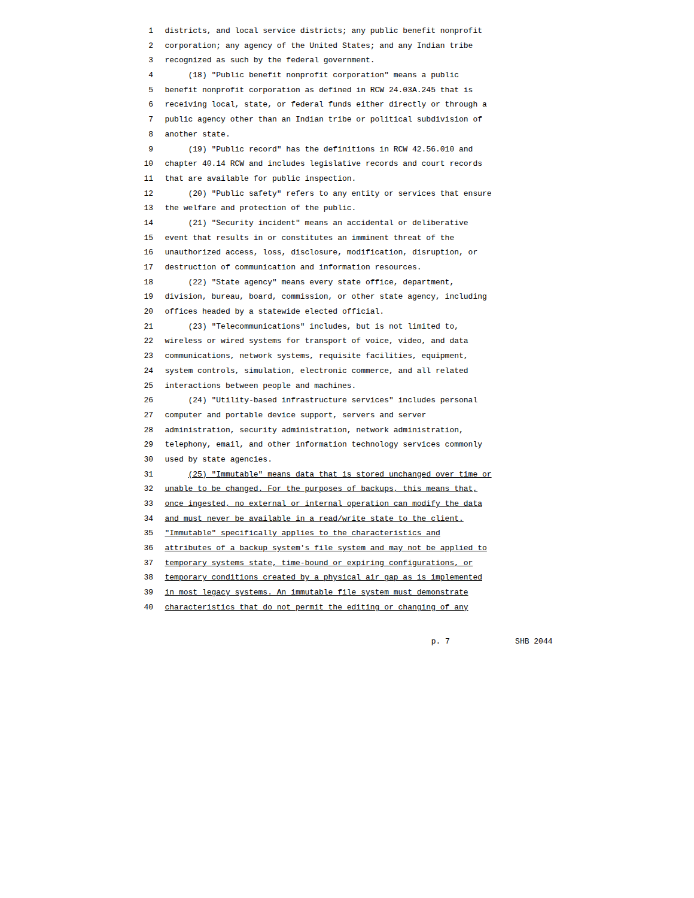districts, and local service districts; any public benefit nonprofit
corporation; any agency of the United States; and any Indian tribe
recognized as such by the federal government.
(18) "Public benefit nonprofit corporation" means a public
benefit nonprofit corporation as defined in RCW 24.03A.245 that is
receiving local, state, or federal funds either directly or through a
public agency other than an Indian tribe or political subdivision of
another state.
(19) "Public record" has the definitions in RCW 42.56.010 and
chapter 40.14 RCW and includes legislative records and court records
that are available for public inspection.
(20) "Public safety" refers to any entity or services that ensure
the welfare and protection of the public.
(21) "Security incident" means an accidental or deliberative
event that results in or constitutes an imminent threat of the
unauthorized access, loss, disclosure, modification, disruption, or
destruction of communication and information resources.
(22) "State agency" means every state office, department,
division, bureau, board, commission, or other state agency, including
offices headed by a statewide elected official.
(23) "Telecommunications" includes, but is not limited to,
wireless or wired systems for transport of voice, video, and data
communications, network systems, requisite facilities, equipment,
system controls, simulation, electronic commerce, and all related
interactions between people and machines.
(24) "Utility-based infrastructure services" includes personal
computer and portable device support, servers and server
administration, security administration, network administration,
telephony, email, and other information technology services commonly
used by state agencies.
(25) "Immutable" means data that is stored unchanged over time or
unable to be changed. For the purposes of backups, this means that,
once ingested, no external or internal operation can modify the data
and must never be available in a read/write state to the client.
"Immutable" specifically applies to the characteristics and
attributes of a backup system's file system and may not be applied to
temporary systems state, time-bound or expiring configurations, or
temporary conditions created by a physical air gap as is implemented
in most legacy systems. An immutable file system must demonstrate
characteristics that do not permit the editing or changing of any
p. 7 SHB 2044